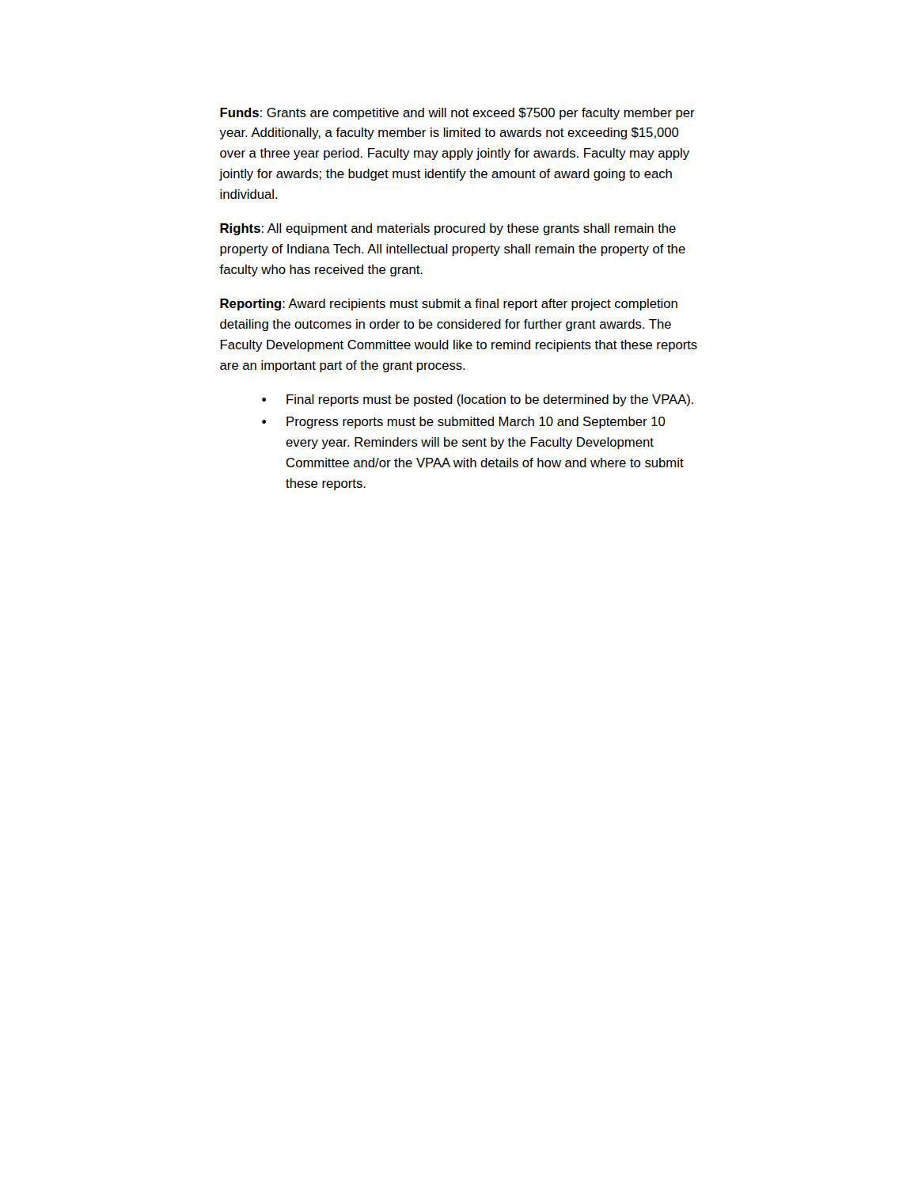Funds: Grants are competitive and will not exceed $7500 per faculty member per year. Additionally, a faculty member is limited to awards not exceeding $15,000 over a three year period. Faculty may apply jointly for awards. Faculty may apply jointly for awards; the budget must identify the amount of award going to each individual.
Rights: All equipment and materials procured by these grants shall remain the property of Indiana Tech. All intellectual property shall remain the property of the faculty who has received the grant.
Reporting: Award recipients must submit a final report after project completion detailing the outcomes in order to be considered for further grant awards. The Faculty Development Committee would like to remind recipients that these reports are an important part of the grant process.
Final reports must be posted (location to be determined by the VPAA).
Progress reports must be submitted March 10 and September 10 every year. Reminders will be sent by the Faculty Development Committee and/or the VPAA with details of how and where to submit these reports.